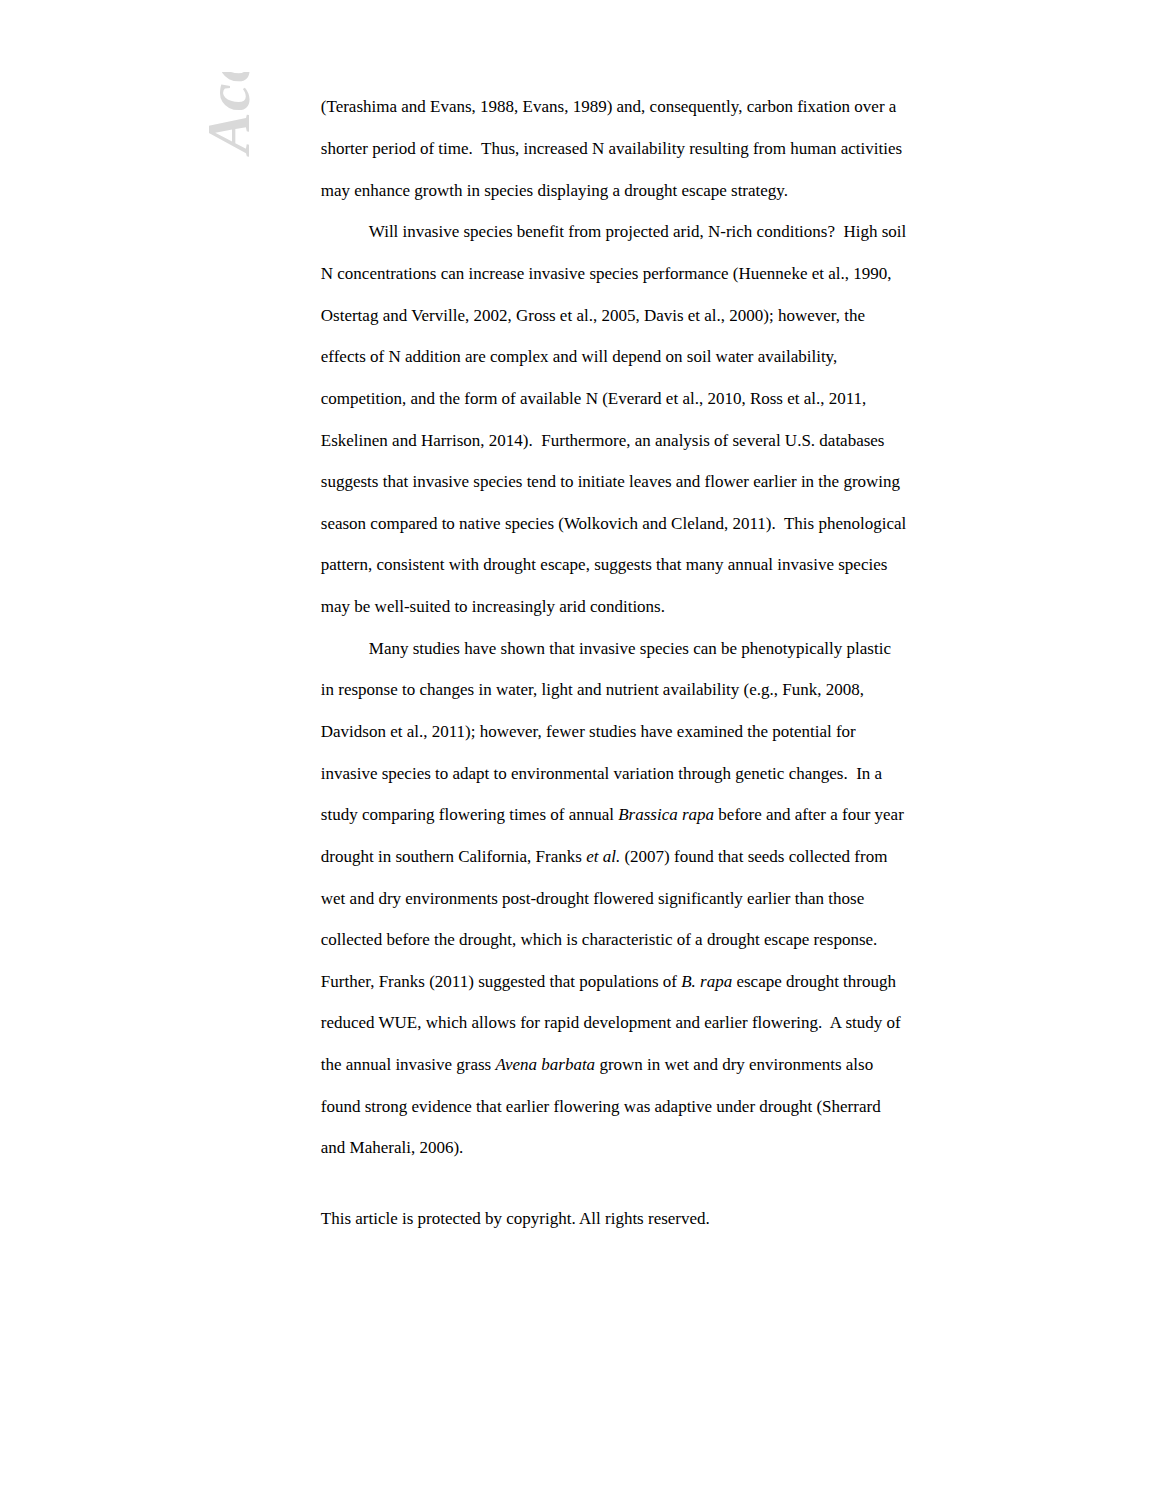Accepted Article
(Terashima and Evans, 1988, Evans, 1989) and, consequently, carbon fixation over a shorter period of time. Thus, increased N availability resulting from human activities may enhance growth in species displaying a drought escape strategy.
Will invasive species benefit from projected arid, N-rich conditions? High soil N concentrations can increase invasive species performance (Huenneke et al., 1990, Ostertag and Verville, 2002, Gross et al., 2005, Davis et al., 2000); however, the effects of N addition are complex and will depend on soil water availability, competition, and the form of available N (Everard et al., 2010, Ross et al., 2011, Eskelinen and Harrison, 2014). Furthermore, an analysis of several U.S. databases suggests that invasive species tend to initiate leaves and flower earlier in the growing season compared to native species (Wolkovich and Cleland, 2011). This phenological pattern, consistent with drought escape, suggests that many annual invasive species may be well-suited to increasingly arid conditions.
Many studies have shown that invasive species can be phenotypically plastic in response to changes in water, light and nutrient availability (e.g., Funk, 2008, Davidson et al., 2011); however, fewer studies have examined the potential for invasive species to adapt to environmental variation through genetic changes. In a study comparing flowering times of annual Brassica rapa before and after a four year drought in southern California, Franks et al. (2007) found that seeds collected from wet and dry environments post-drought flowered significantly earlier than those collected before the drought, which is characteristic of a drought escape response. Further, Franks (2011) suggested that populations of B. rapa escape drought through reduced WUE, which allows for rapid development and earlier flowering. A study of the annual invasive grass Avena barbata grown in wet and dry environments also found strong evidence that earlier flowering was adaptive under drought (Sherrard and Maherali, 2006).
This article is protected by copyright. All rights reserved.